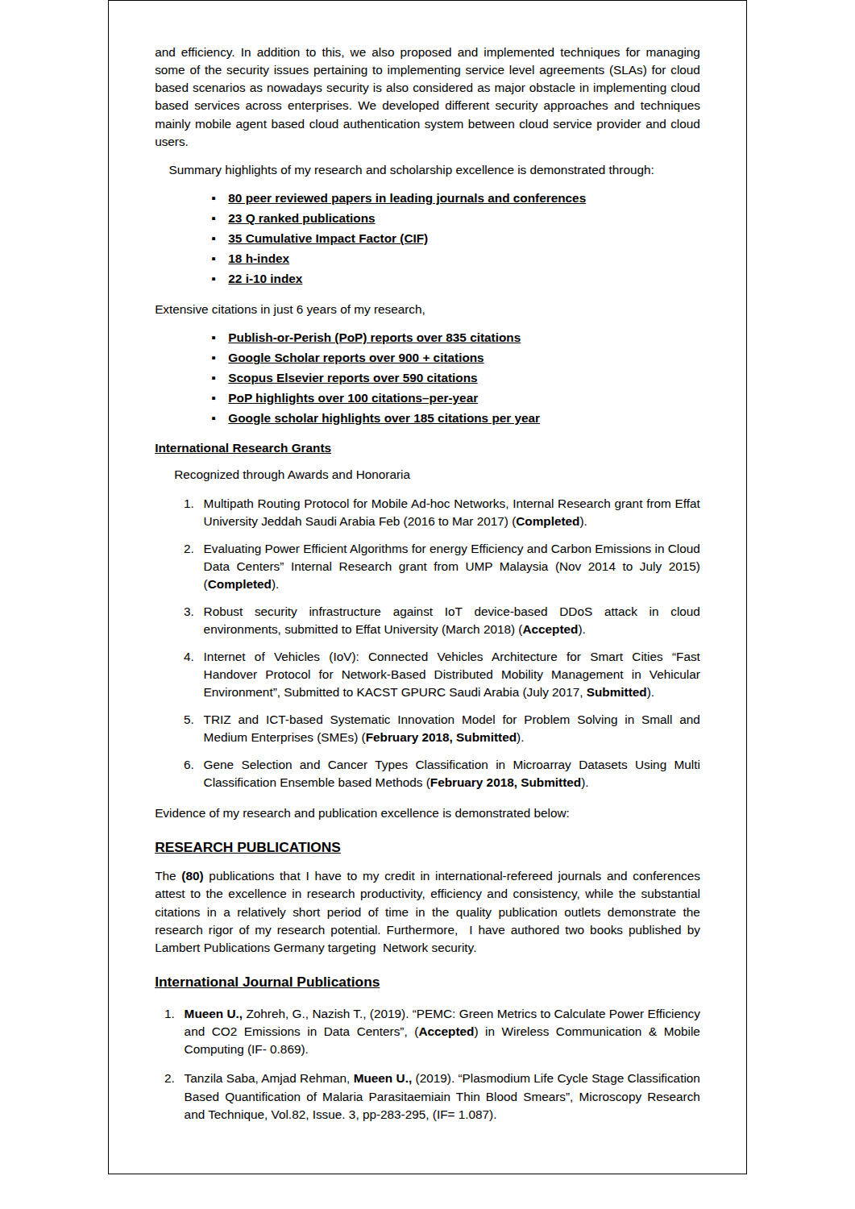and efficiency. In addition to this, we also proposed and implemented techniques for managing some of the security issues pertaining to implementing service level agreements (SLAs) for cloud based scenarios as nowadays security is also considered as major obstacle in implementing cloud based services across enterprises. We developed different security approaches and techniques mainly mobile agent based cloud authentication system between cloud service provider and cloud users.
Summary highlights of my research and scholarship excellence is demonstrated through:
80 peer reviewed papers in leading journals and conferences
23 Q ranked publications
35 Cumulative Impact Factor (CIF)
18 h-index
22 i-10 index
Extensive citations in just 6 years of my research,
Publish-or-Perish (PoP) reports over 835 citations
Google Scholar reports over 900 + citations
Scopus Elsevier reports over 590 citations
PoP highlights over 100 citations–per-year
Google scholar highlights over 185 citations per year
International Research Grants
Recognized through Awards and Honoraria
Multipath Routing Protocol for Mobile Ad-hoc Networks, Internal Research grant from Effat University Jeddah Saudi Arabia Feb (2016 to Mar 2017) (Completed).
Evaluating Power Efficient Algorithms for energy Efficiency and Carbon Emissions in Cloud Data Centers” Internal Research grant from UMP Malaysia (Nov 2014 to July 2015) (Completed).
Robust security infrastructure against IoT device-based DDoS attack in cloud environments, submitted to Effat University (March 2018) (Accepted).
Internet of Vehicles (IoV): Connected Vehicles Architecture for Smart Cities “Fast Handover Protocol for Network-Based Distributed Mobility Management in Vehicular Environment”, Submitted to KACST GPURC Saudi Arabia (July 2017, Submitted).
TRIZ and ICT-based Systematic Innovation Model for Problem Solving in Small and Medium Enterprises (SMEs) (February 2018, Submitted).
Gene Selection and Cancer Types Classification in Microarray Datasets Using Multi Classification Ensemble based Methods (February 2018, Submitted).
Evidence of my research and publication excellence is demonstrated below:
RESEARCH PUBLICATIONS
The (80) publications that I have to my credit in international-refereed journals and conferences attest to the excellence in research productivity, efficiency and consistency, while the substantial citations in a relatively short period of time in the quality publication outlets demonstrate the research rigor of my research potential. Furthermore, I have authored two books published by Lambert Publications Germany targeting Network security.
International Journal Publications
Mueen U., Zohreh, G., Nazish T., (2019). “PEMC: Green Metrics to Calculate Power Efficiency and CO2 Emissions in Data Centers”, (Accepted) in Wireless Communication & Mobile Computing (IF- 0.869).
Tanzila Saba, Amjad Rehman, Mueen U., (2019). “Plasmodium Life Cycle Stage Classification Based Quantification of Malaria Parasitaemiain Thin Blood Smears”, Microscopy Research and Technique, Vol.82, Issue. 3, pp-283-295, (IF= 1.087).